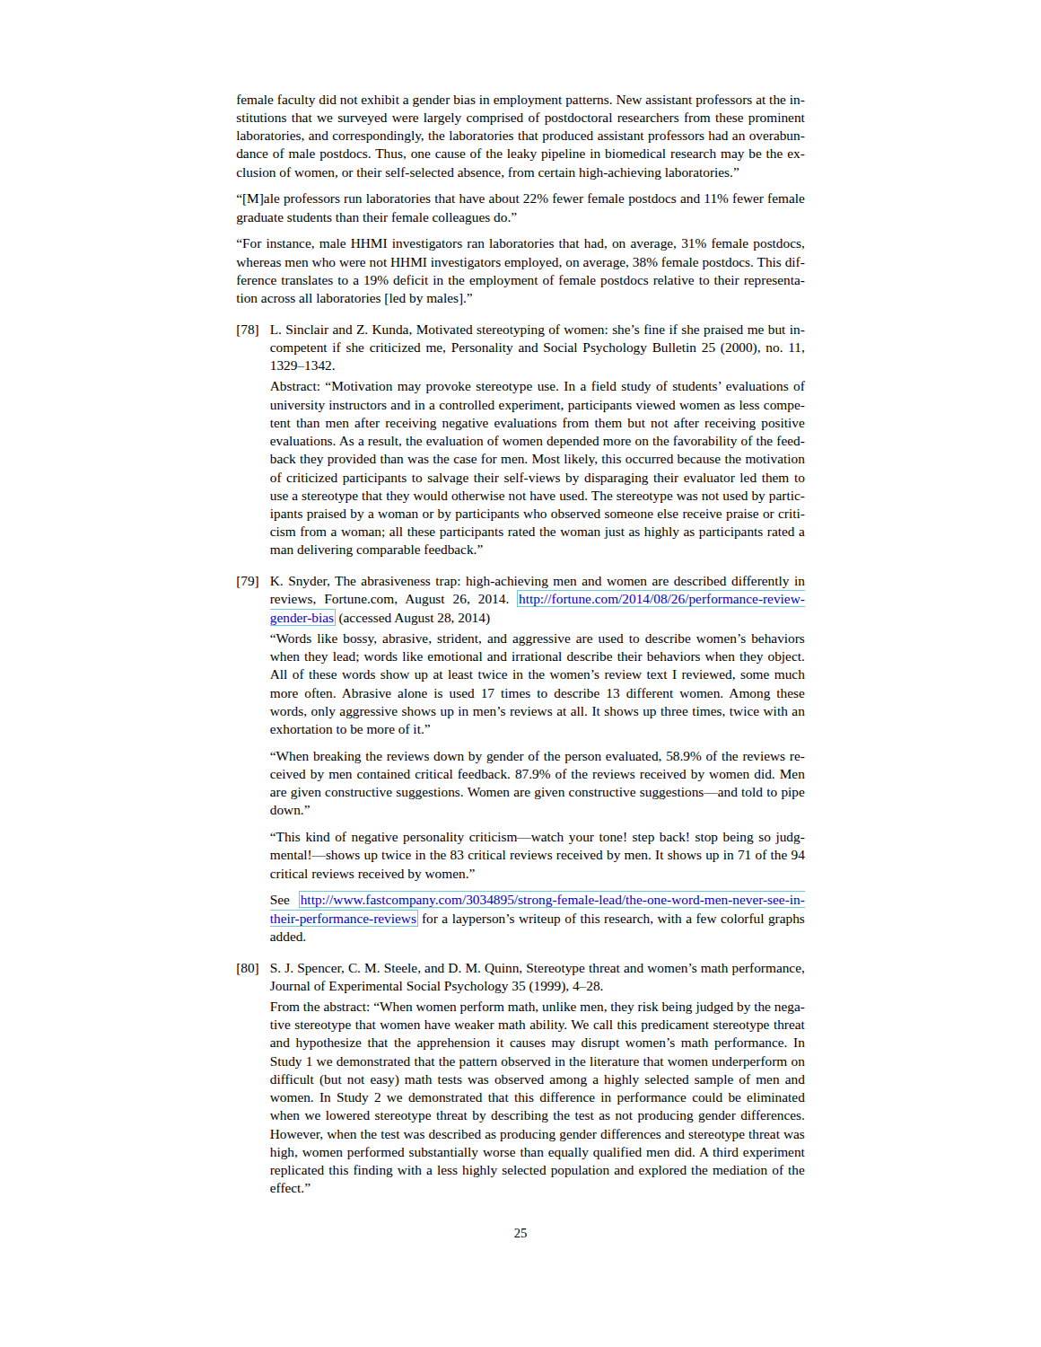female faculty did not exhibit a gender bias in employment patterns. New assistant professors at the institutions that we surveyed were largely comprised of postdoctoral researchers from these prominent laboratories, and correspondingly, the laboratories that produced assistant professors had an overabundance of male postdocs. Thus, one cause of the leaky pipeline in biomedical research may be the exclusion of women, or their self-selected absence, from certain high-achieving laboratories.”
“[M]ale professors run laboratories that have about 22% fewer female postdocs and 11% fewer female graduate students than their female colleagues do.”
“For instance, male HHMI investigators ran laboratories that had, on average, 31% female postdocs, whereas men who were not HHMI investigators employed, on average, 38% female postdocs. This difference translates to a 19% deficit in the employment of female postdocs relative to their representation across all laboratories [led by males].”
[78]
L. Sinclair and Z. Kunda, Motivated stereotyping of women: she’s fine if she praised me but incompetent if she criticized me, Personality and Social Psychology Bulletin 25 (2000), no. 11, 1329–1342.
Abstract: “Motivation may provoke stereotype use. In a field study of students’ evaluations of university instructors and in a controlled experiment, participants viewed women as less competent than men after receiving negative evaluations from them but not after receiving positive evaluations. As a result, the evaluation of women depended more on the favorability of the feedback they provided than was the case for men. Most likely, this occurred because the motivation of criticized participants to salvage their self-views by disparaging their evaluator led them to use a stereotype that they would otherwise not have used. The stereotype was not used by participants praised by a woman or by participants who observed someone else receive praise or criticism from a woman; all these participants rated the woman just as highly as participants rated a man delivering comparable feedback.”
[79]
K. Snyder, The abrasiveness trap: high-achieving men and women are described differently in reviews, Fortune.com, August 26, 2014. http://fortune.com/2014/08/26/performance-review-gender-bias (accessed August 28, 2014)
“Words like bossy, abrasive, strident, and aggressive are used to describe women’s behaviors when they lead; words like emotional and irrational describe their behaviors when they object. All of these words show up at least twice in the women’s review text I reviewed, some much more often. Abrasive alone is used 17 times to describe 13 different women. Among these words, only aggressive shows up in men’s reviews at all. It shows up three times, twice with an exhortation to be more of it.”
“When breaking the reviews down by gender of the person evaluated, 58.9% of the reviews received by men contained critical feedback. 87.9% of the reviews received by women did. Men are given constructive suggestions. Women are given constructive suggestions—and told to pipe down.”
“This kind of negative personality criticism—watch your tone! step back! stop being so judgmental!—shows up twice in the 83 critical reviews received by men. It shows up in 71 of the 94 critical reviews received by women.”
See http://www.fastcompany.com/3034895/strong-female-lead/the-one-word-men-never-see-in-their-performance-reviews for a layperson’s writeup of this research, with a few colorful graphs added.
[80]
S. J. Spencer, C. M. Steele, and D. M. Quinn, Stereotype threat and women’s math performance, Journal of Experimental Social Psychology 35 (1999), 4–28.
From the abstract: “When women perform math, unlike men, they risk being judged by the negative stereotype that women have weaker math ability. We call this predicament stereotype threat and hypothesize that the apprehension it causes may disrupt women’s math performance. In Study 1 we demonstrated that the pattern observed in the literature that women underperform on difficult (but not easy) math tests was observed among a highly selected sample of men and women. In Study 2 we demonstrated that this difference in performance could be eliminated when we lowered stereotype threat by describing the test as not producing gender differences. However, when the test was described as producing gender differences and stereotype threat was high, women performed substantially worse than equally qualified men did. A third experiment replicated this finding with a less highly selected population and explored the mediation of the effect.”
25